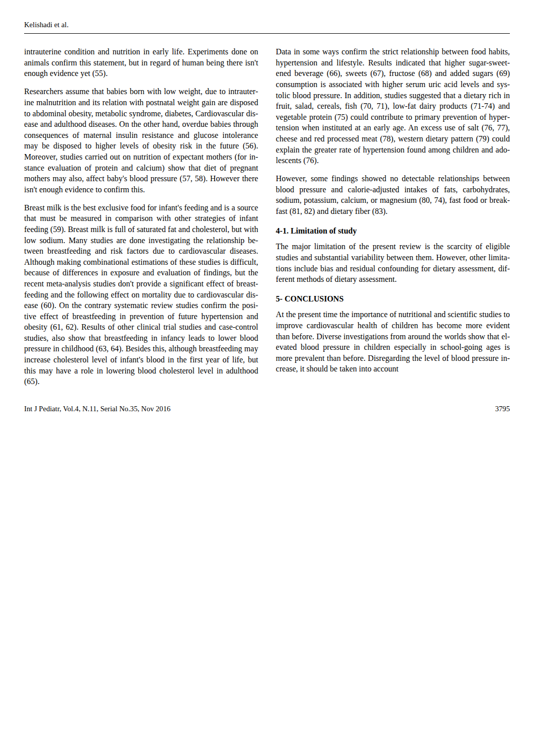Kelishadi et al.
intrauterine condition and nutrition in early life. Experiments done on animals confirm this statement, but in regard of human being there isn't enough evidence yet (55).
Researchers assume that babies born with low weight, due to intrauterine malnutrition and its relation with postnatal weight gain are disposed to abdominal obesity, metabolic syndrome, diabetes, Cardiovascular disease and adulthood diseases. On the other hand, overdue babies through consequences of maternal insulin resistance and glucose intolerance may be disposed to higher levels of obesity risk in the future (56). Moreover, studies carried out on nutrition of expectant mothers (for instance evaluation of protein and calcium) show that diet of pregnant mothers may also, affect baby's blood pressure (57, 58). However there isn't enough evidence to confirm this.
Breast milk is the best exclusive food for infant's feeding and is a source that must be measured in comparison with other strategies of infant feeding (59). Breast milk is full of saturated fat and cholesterol, but with low sodium. Many studies are done investigating the relationship between breastfeeding and risk factors due to cardiovascular diseases. Although making combinational estimations of these studies is difficult, because of differences in exposure and evaluation of findings, but the recent meta-analysis studies don't provide a significant effect of breastfeeding and the following effect on mortality due to cardiovascular disease (60). On the contrary systematic review studies confirm the positive effect of breastfeeding in prevention of future hypertension and obesity (61, 62). Results of other clinical trial studies and case-control studies, also show that breastfeeding in infancy leads to lower blood pressure in childhood (63, 64). Besides this, although breastfeeding may increase cholesterol level of infant's blood in the first year of life, but this may have a role in lowering blood cholesterol level in adulthood (65).
Data in some ways confirm the strict relationship between food habits, hypertension and lifestyle. Results indicated that higher sugar-sweetened beverage (66), sweets (67), fructose (68) and added sugars (69) consumption is associated with higher serum uric acid levels and systolic blood pressure. In addition, studies suggested that a dietary rich in fruit, salad, cereals, fish (70, 71), low-fat dairy products (71-74) and vegetable protein (75) could contribute to primary prevention of hypertension when instituted at an early age. An excess use of salt (76, 77), cheese and red processed meat (78), western dietary pattern (79) could explain the greater rate of hypertension found among children and adolescents (76).
However, some findings showed no detectable relationships between blood pressure and calorie-adjusted intakes of fats, carbohydrates, sodium, potassium, calcium, or magnesium (80, 74), fast food or breakfast (81, 82) and dietary fiber (83).
4-1. Limitation of study
The major limitation of the present review is the scarcity of eligible studies and substantial variability between them. However, other limitations include bias and residual confounding for dietary assessment, different methods of dietary assessment.
5- CONCLUSIONS
At the present time the importance of nutritional and scientific studies to improve cardiovascular health of children has become more evident than before. Diverse investigations from around the worlds show that elevated blood pressure in children especially in school-going ages is more prevalent than before. Disregarding the level of blood pressure increase, it should be taken into account
Int J Pediatr, Vol.4, N.11, Serial No.35, Nov 2016 3795